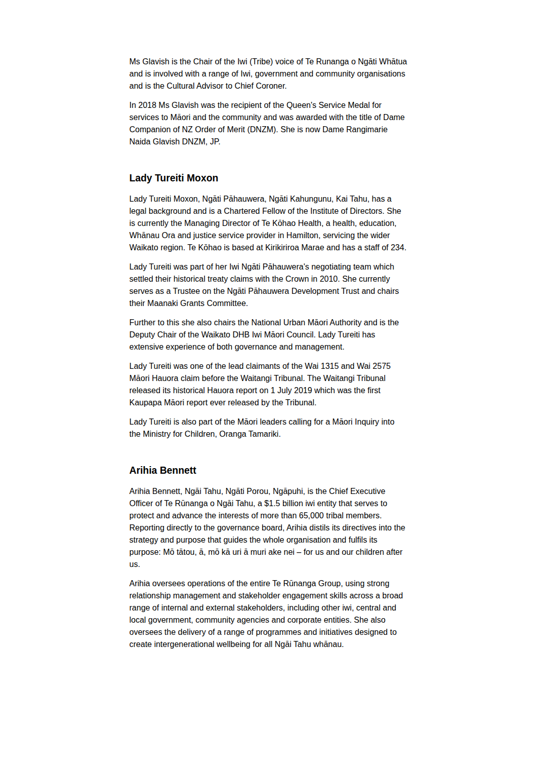Ms Glavish is the Chair of the Iwi (Tribe) voice of Te Runanga o Ngāti Whātua and is involved with a range of Iwi, government and community organisations and is the Cultural Advisor to Chief Coroner.
In 2018 Ms Glavish was the recipient of the Queen's Service Medal for services to Māori and the community and was awarded with the title of Dame Companion of NZ Order of Merit (DNZM). She is now Dame Rangimarie Naida Glavish DNZM, JP.
Lady Tureiti Moxon
Lady Tureiti Moxon, Ngāti Pāhauwera, Ngāti Kahungunu, Kai Tahu, has a legal background and is a Chartered Fellow of the Institute of Directors. She is currently the Managing Director of Te Kōhao Health, a health, education, Whānau Ora and justice service provider in Hamilton, servicing the wider Waikato region. Te Kōhao is based at Kirikiriroa Marae and has a staff of 234.
Lady Tureiti was part of her Iwi Ngāti Pāhauwera's negotiating team which settled their historical treaty claims with the Crown in 2010. She currently serves as a Trustee on the Ngāti Pāhauwera Development Trust and chairs their Maanaki Grants Committee.
Further to this she also chairs the National Urban Māori Authority and is the Deputy Chair of the Waikato DHB Iwi Māori Council. Lady Tureiti has extensive experience of both governance and management.
Lady Tureiti was one of the lead claimants of the Wai 1315 and Wai 2575 Māori Hauora claim before the Waitangi Tribunal. The Waitangi Tribunal released its historical Hauora report on 1 July 2019 which was the first Kaupapa Māori report ever released by the Tribunal.
Lady Tureiti is also part of the Māori leaders calling for a Māori Inquiry into the Ministry for Children, Oranga Tamariki.
Arihia Bennett
Arihia Bennett, Ngāi Tahu, Ngāti Porou, Ngāpuhi, is the Chief Executive Officer of Te Rūnanga o Ngāi Tahu, a $1.5 billion iwi entity that serves to protect and advance the interests of more than 65,000 tribal members. Reporting directly to the governance board, Arihia distils its directives into the strategy and purpose that guides the whole organisation and fulfils its purpose: Mō tātou, ā, mō kā uri ā muri ake nei – for us and our children after us.
Arihia oversees operations of the entire Te Rūnanga Group, using strong relationship management and stakeholder engagement skills across a broad range of internal and external stakeholders, including other iwi, central and local government, community agencies and corporate entities. She also oversees the delivery of a range of programmes and initiatives designed to create intergenerational wellbeing for all Ngāi Tahu whānau.